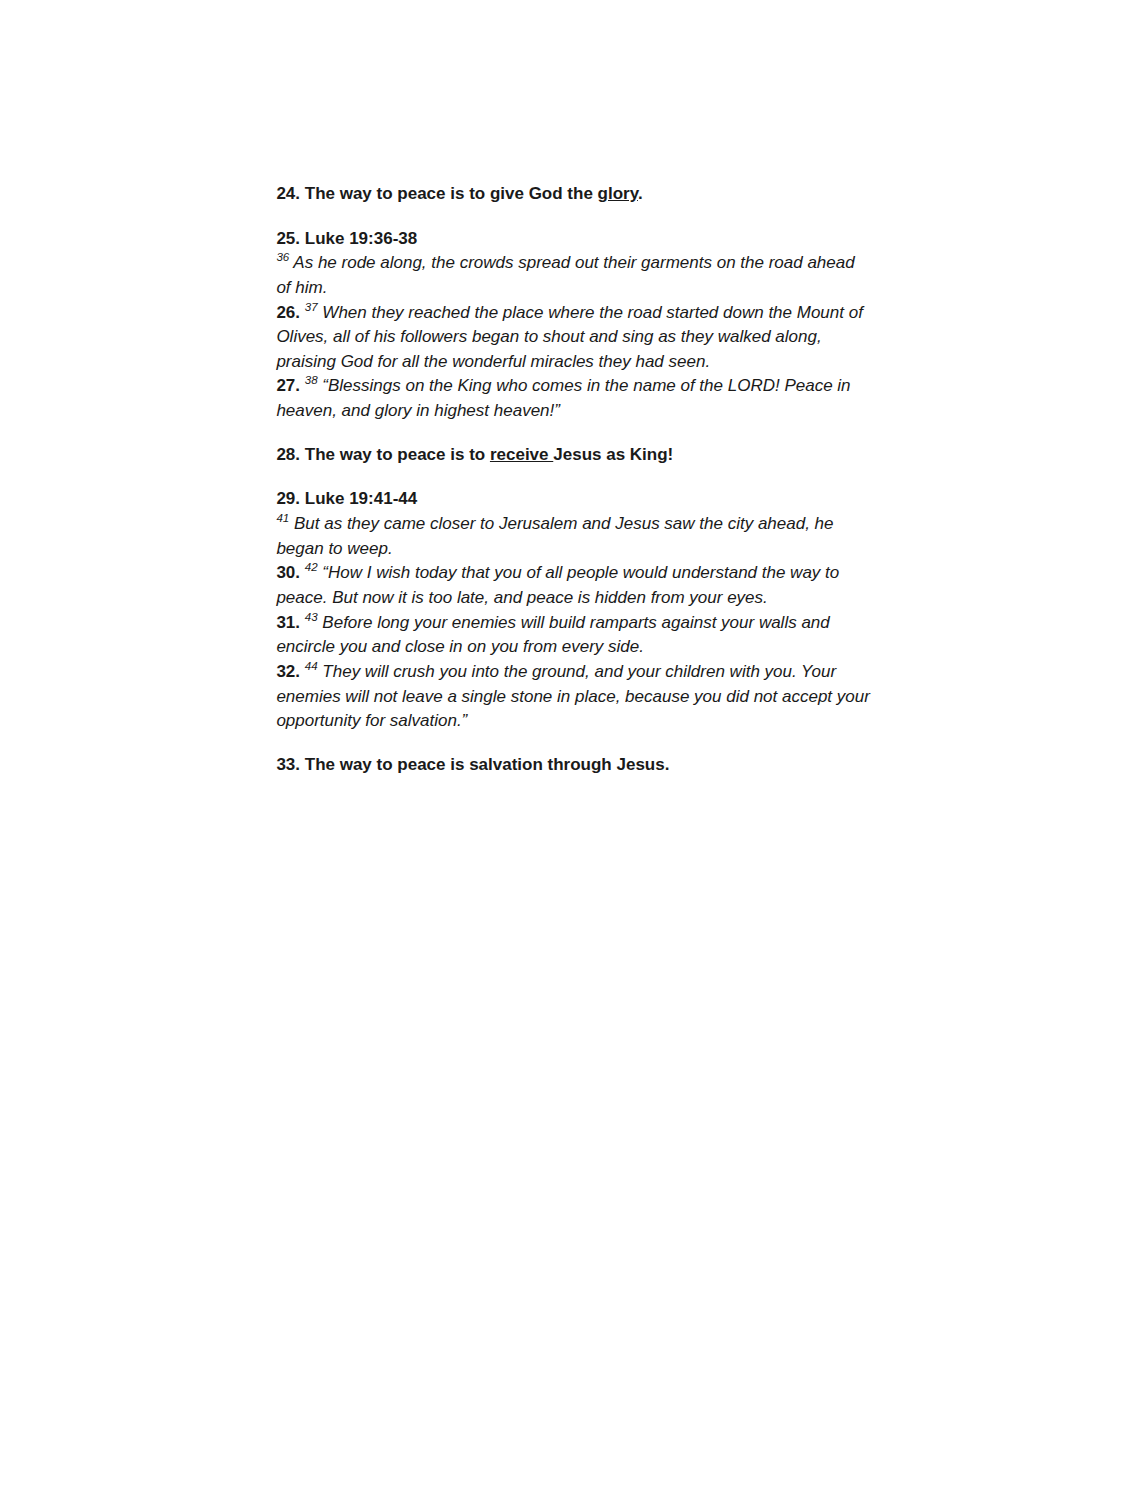24. The way to peace is to give God the glory.
25. Luke 19:36-38
36 As he rode along, the crowds spread out their garments on the road ahead of him.
26. 37 When they reached the place where the road started down the Mount of Olives, all of his followers began to shout and sing as they walked along, praising God for all the wonderful miracles they had seen.
27. 38 “Blessings on the King who comes in the name of the LORD! Peace in heaven, and glory in highest heaven!”
28. The way to peace is to receive Jesus as King!
29. Luke 19:41-44
41 But as they came closer to Jerusalem and Jesus saw the city ahead, he began to weep.
30. 42 “How I wish today that you of all people would understand the way to peace. But now it is too late, and peace is hidden from your eyes.
31. 43 Before long your enemies will build ramparts against your walls and encircle you and close in on you from every side.
32. 44 They will crush you into the ground, and your children with you. Your enemies will not leave a single stone in place, because you did not accept your opportunity for salvation.”
33. The way to peace is salvation through Jesus.